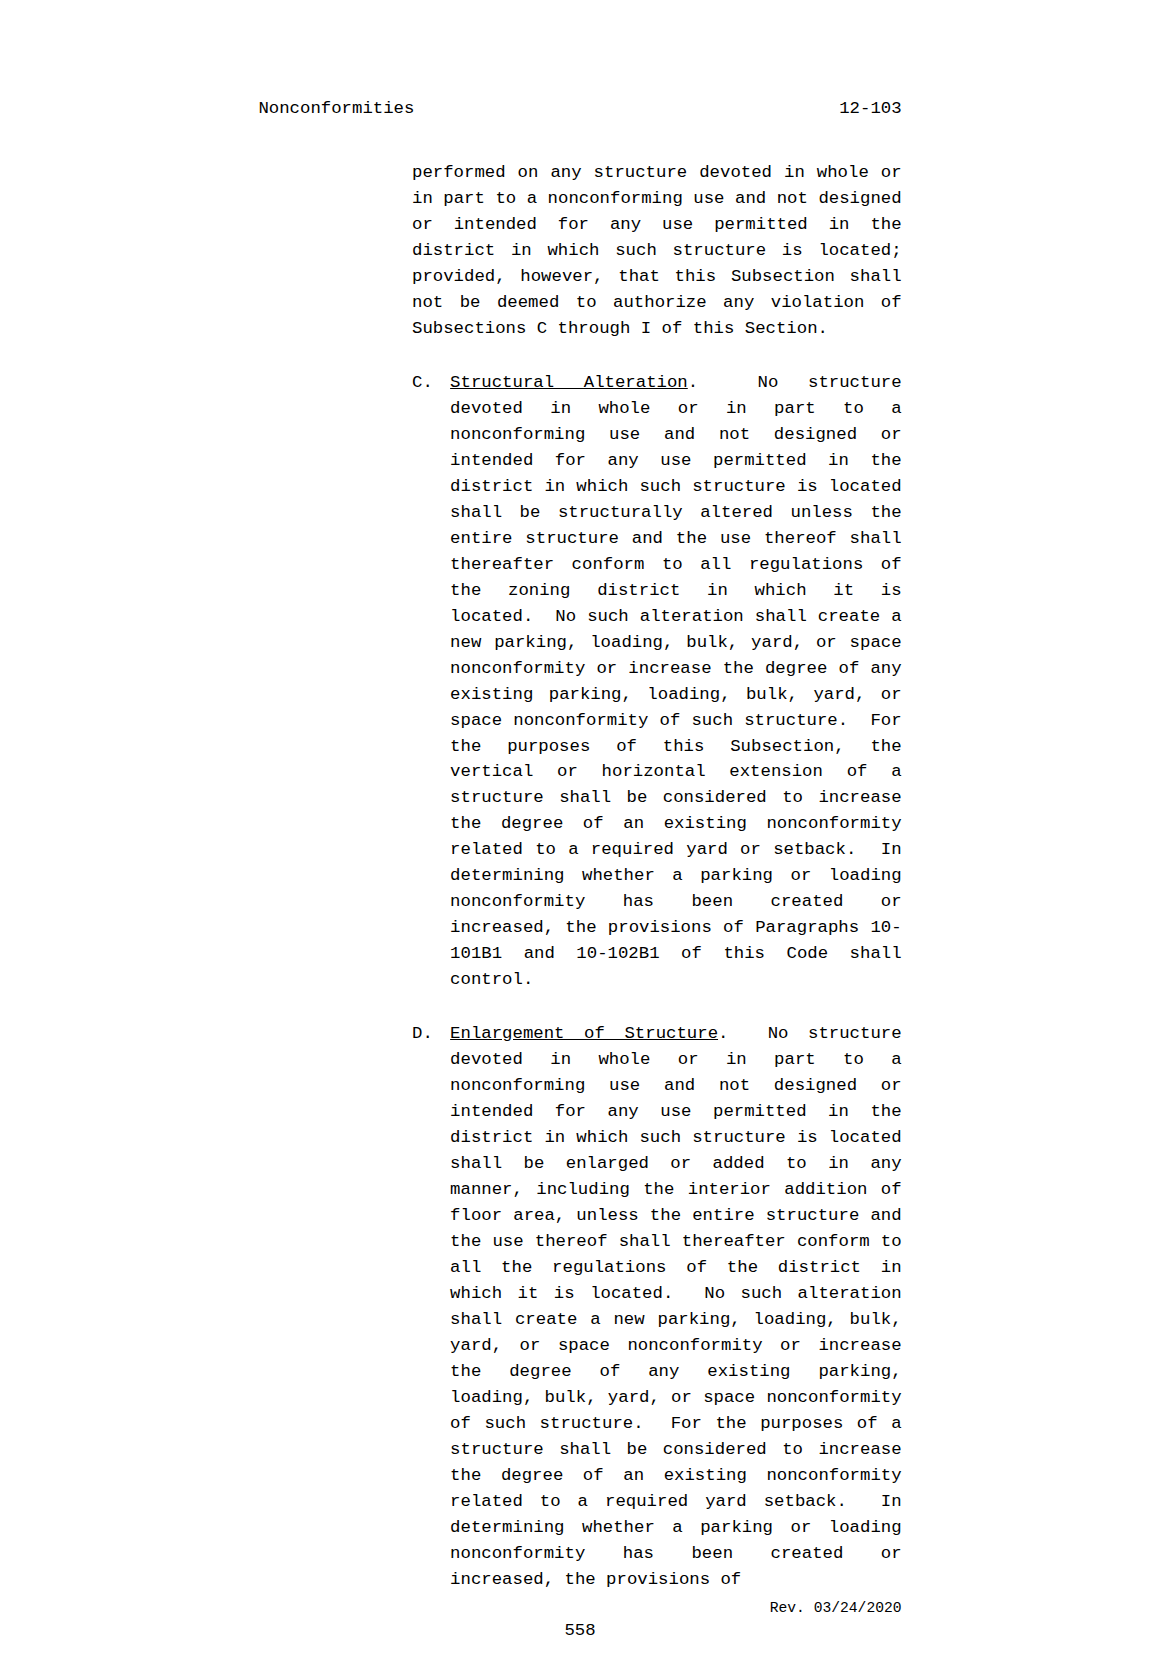Nonconformities
12-103
performed on any structure devoted in whole or in part to a nonconforming use and not designed or intended for any use permitted in the district in which such structure is located; provided, however, that this Subsection shall not be deemed to authorize any violation of Subsections C through I of this Section.
C.
Structural Alteration. No structure devoted in whole or in part to a nonconforming use and not designed or intended for any use permitted in the district in which such structure is located shall be structurally altered unless the entire structure and the use thereof shall thereafter conform to all regulations of the zoning district in which it is located. No such alteration shall create a new parking, loading, bulk, yard, or space nonconformity or increase the degree of any existing parking, loading, bulk, yard, or space nonconformity of such structure. For the purposes of this Subsection, the vertical or horizontal extension of a structure shall be considered to increase the degree of an existing nonconformity related to a required yard or setback. In determining whether a parking or loading nonconformity has been created or increased, the provisions of Paragraphs 10-101B1 and 10-102B1 of this Code shall control.
D.
Enlargement of Structure. No structure devoted in whole or in part to a nonconforming use and not designed or intended for any use permitted in the district in which such structure is located shall be enlarged or added to in any manner, including the interior addition of floor area, unless the entire structure and the use thereof shall thereafter conform to all the regulations of the district in which it is located. No such alteration shall create a new parking, loading, bulk, yard, or space nonconformity or increase the degree of any existing parking, loading, bulk, yard, or space nonconformity of such structure. For the purposes of a structure shall be considered to increase the degree of an existing nonconformity related to a required yard setback. In determining whether a parking or loading nonconformity has been created or increased, the provisions of
Rev. 03/24/2020
558